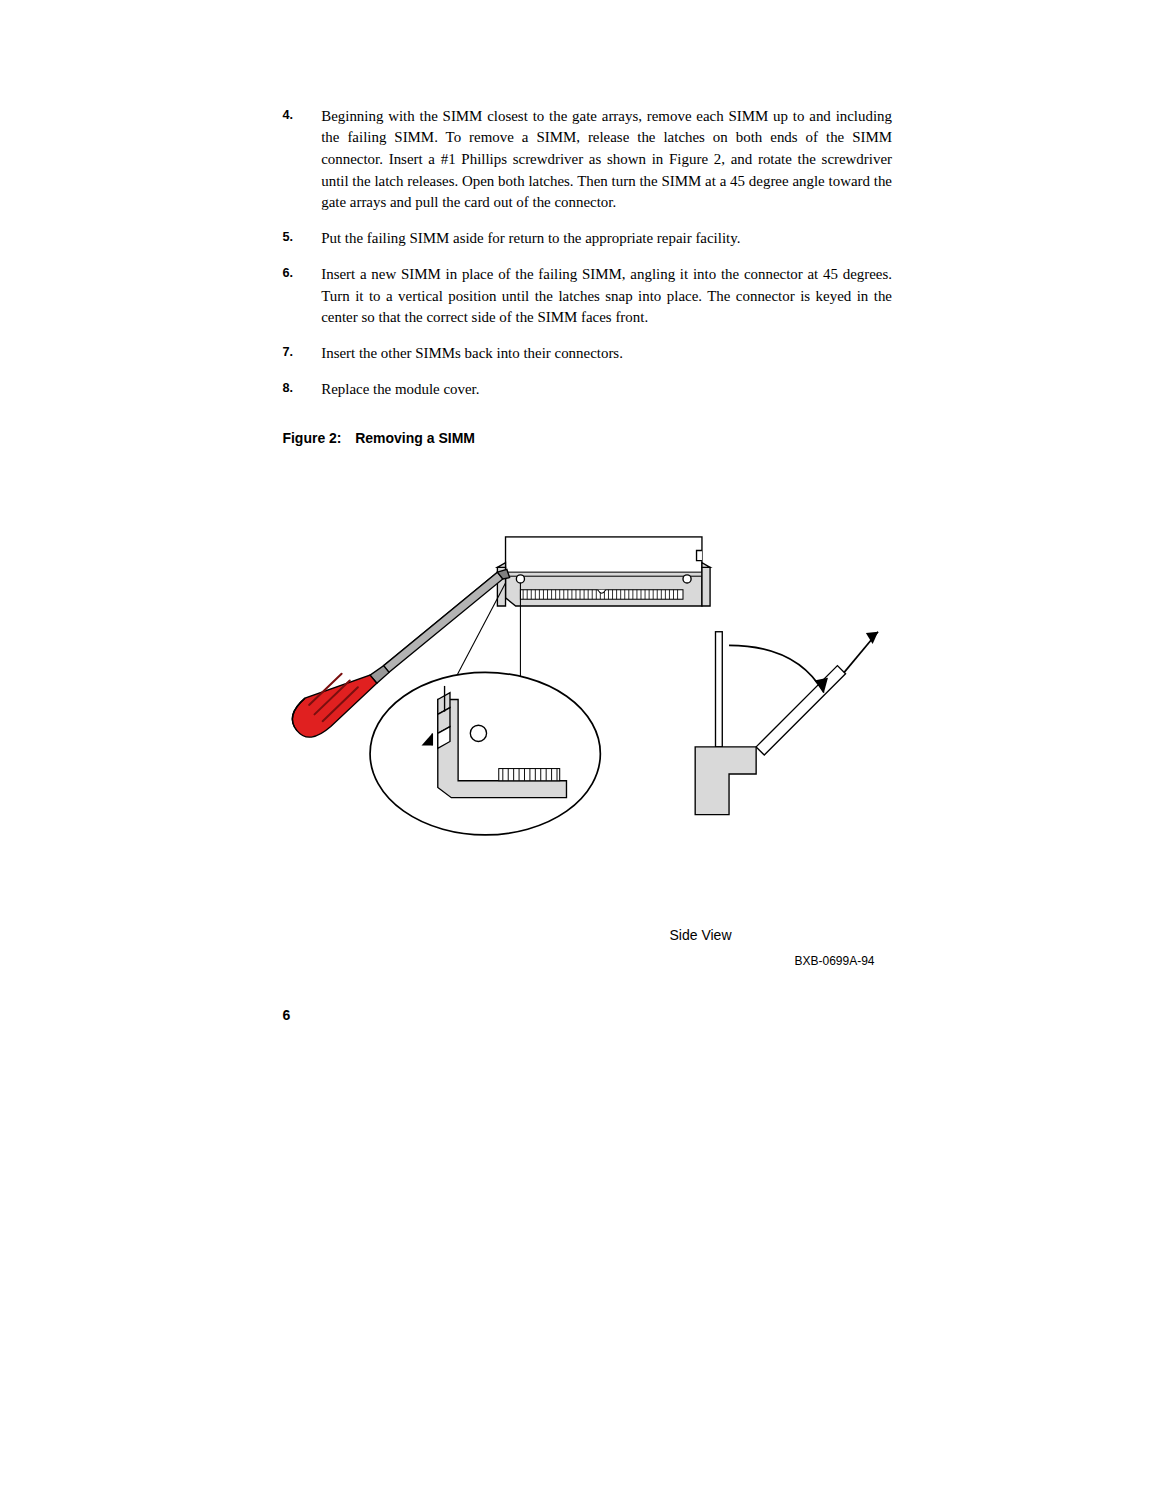4. Beginning with the SIMM closest to the gate arrays, remove each SIMM up to and including the failing SIMM. To remove a SIMM, release the latches on both ends of the SIMM connector. Insert a #1 Phillips screwdriver as shown in Figure 2, and rotate the screwdriver until the latch releases. Open both latches. Then turn the SIMM at a 45 degree angle toward the gate arrays and pull the card out of the connector.
5. Put the failing SIMM aside for return to the appropriate repair facility.
6. Insert a new SIMM in place of the failing SIMM, angling it into the connector at 45 degrees. Turn it to a vertical position until the latches snap into place. The connector is keyed in the center so that the correct side of the SIMM faces front.
7. Insert the other SIMMs back into their connectors.
8. Replace the module cover.
Figure 2: Removing a SIMM
Side View
BXB-0699A-94
6